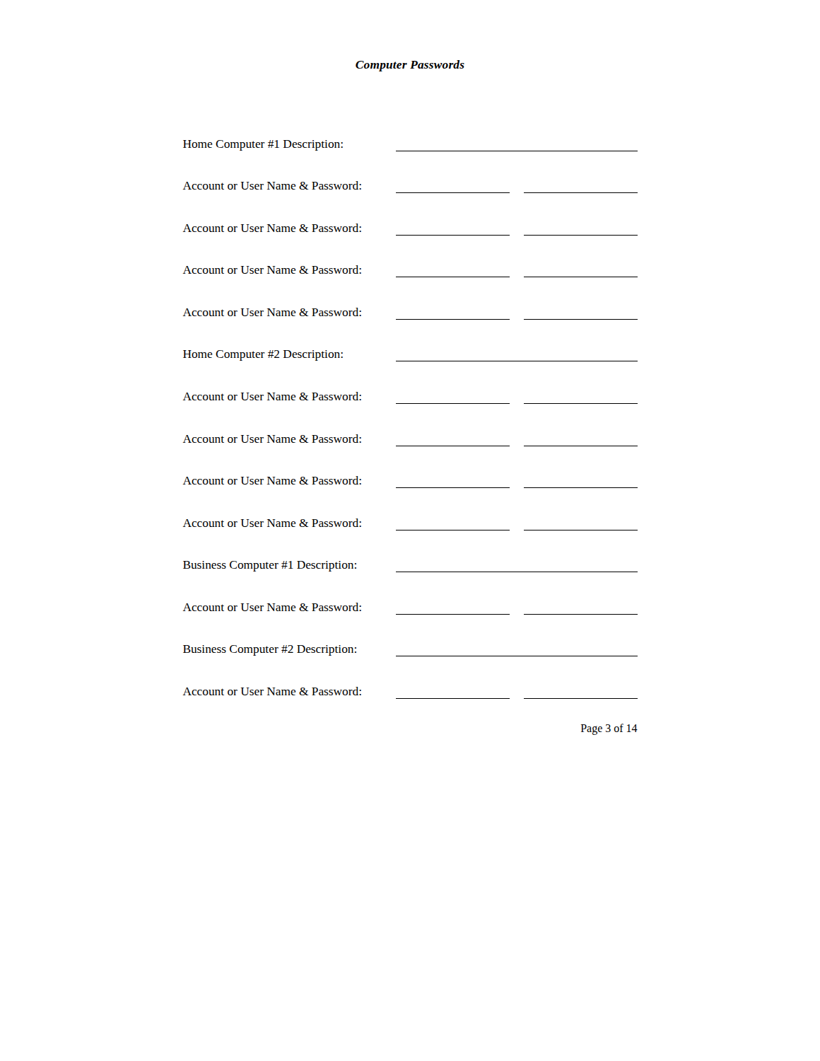Computer Passwords
| Home Computer #1 Description: | | |
| Account or User Name & Password: | | | | |
| Account or User Name & Password: | | | | |
| Account or User Name & Password: | | | | |
| Account or User Name & Password: | | | | |
| Home Computer #2 Description: | | |
| Account or User Name & Password: | | | | |
| Account or User Name & Password: | | | | |
| Account or User Name & Password: | | | | |
| Account or User Name & Password: | | | | |
| Business Computer #1 Description: | | |
| Account or User Name & Password: | | | | |
| Business Computer #2 Description: | | |
| Account or User Name & Password: | | | | |
Page 3 of 14